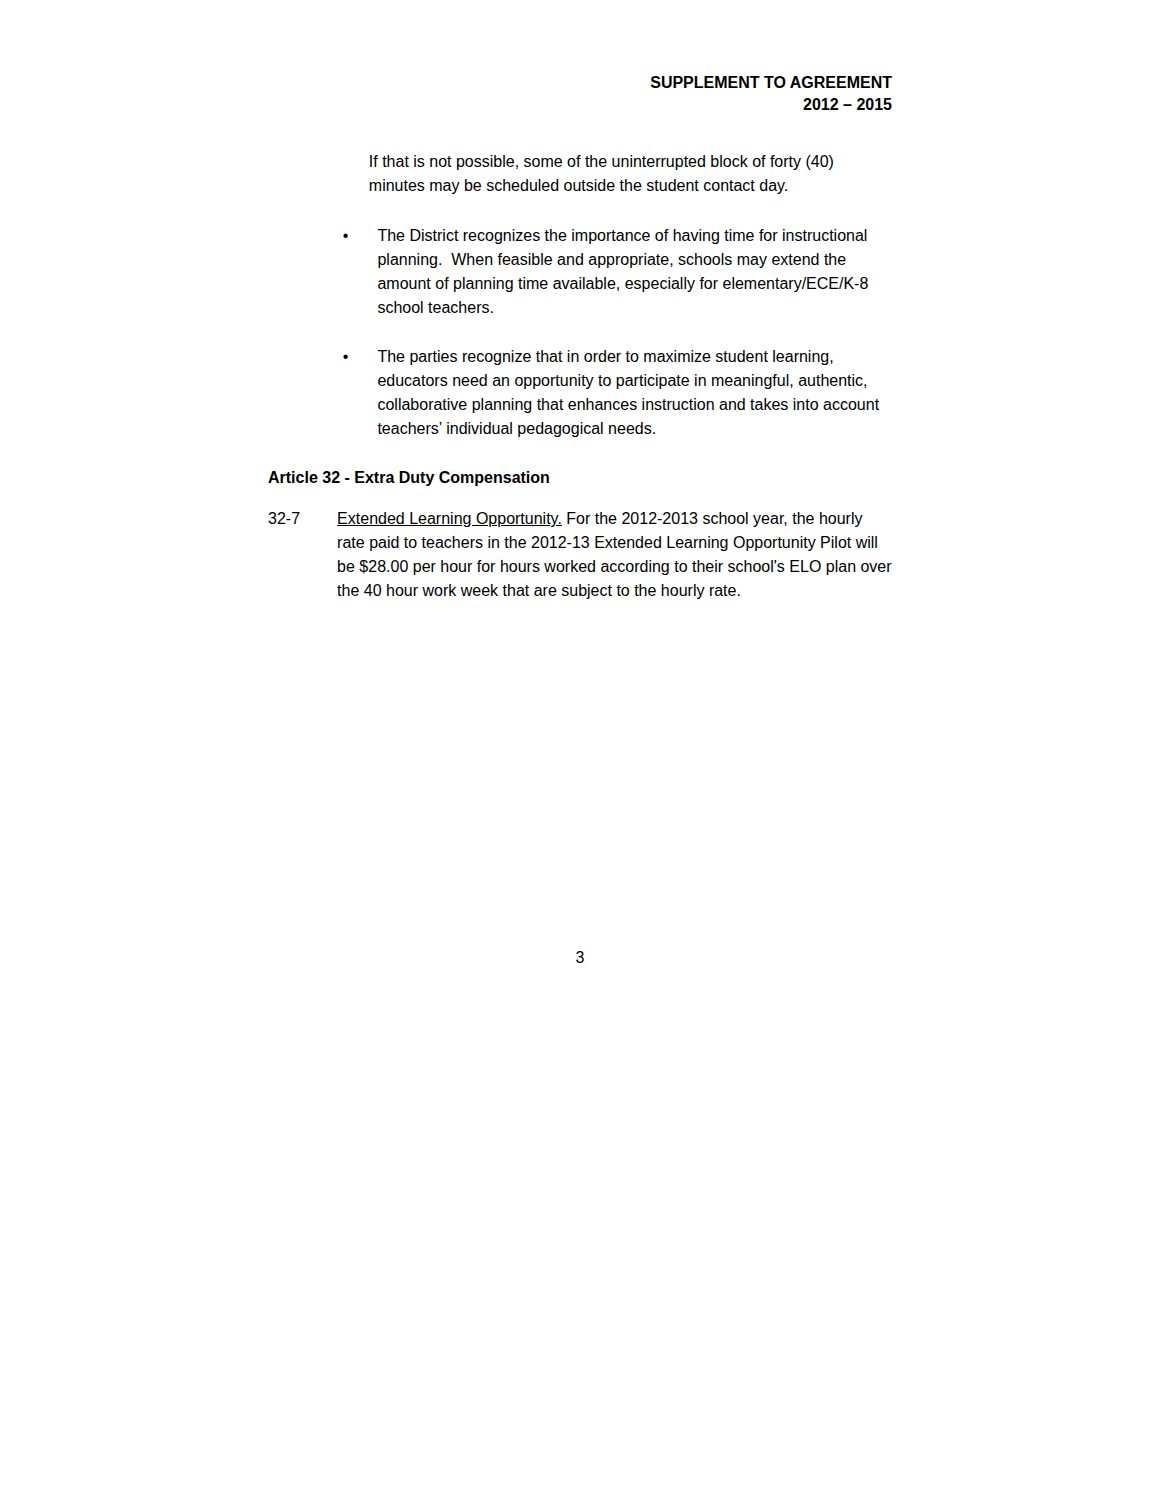SUPPLEMENT TO AGREEMENT
2012 – 2015
If that is not possible, some of the uninterrupted block of forty (40) minutes may be scheduled outside the student contact day.
The District recognizes the importance of having time for instructional planning. When feasible and appropriate, schools may extend the amount of planning time available, especially for elementary/ECE/K-8 school teachers.
The parties recognize that in order to maximize student learning, educators need an opportunity to participate in meaningful, authentic, collaborative planning that enhances instruction and takes into account teachers’ individual pedagogical needs.
Article 32 - Extra Duty Compensation
32-7
Extended Learning Opportunity. For the 2012-2013 school year, the hourly rate paid to teachers in the 2012-13 Extended Learning Opportunity Pilot will be $28.00 per hour for hours worked according to their school's ELO plan over the 40 hour work week that are subject to the hourly rate.
3